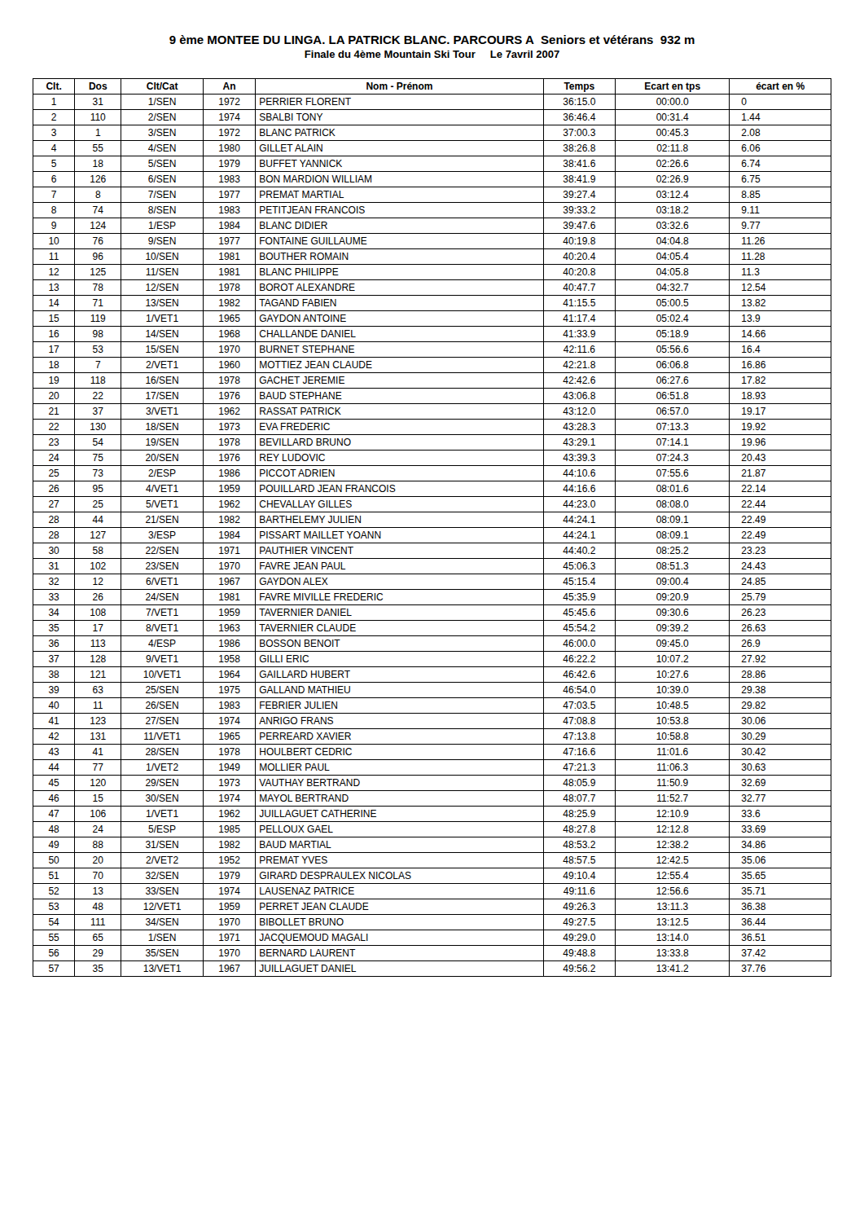9 ème MONTEE DU LINGA. LA PATRICK BLANC. PARCOURS A Seniors et vétérans 932 m
Finale du 4ème Mountain Ski Tour Le 7avril 2007
| Clt. | Dos | Clt/Cat | An | Nom - Prénom | Temps | Ecart en tps | écart en % |
| --- | --- | --- | --- | --- | --- | --- | --- |
| 1 | 31 | 1/SEN | 1972 | PERRIER FLORENT | 36:15.0 | 00:00.0 | 0 |
| 2 | 110 | 2/SEN | 1974 | SBALBI TONY | 36:46.4 | 00:31.4 | 1.44 |
| 3 | 1 | 3/SEN | 1972 | BLANC PATRICK | 37:00.3 | 00:45.3 | 2.08 |
| 4 | 55 | 4/SEN | 1980 | GILLET ALAIN | 38:26.8 | 02:11.8 | 6.06 |
| 5 | 18 | 5/SEN | 1979 | BUFFET YANNICK | 38:41.6 | 02:26.6 | 6.74 |
| 6 | 126 | 6/SEN | 1983 | BON MARDION WILLIAM | 38:41.9 | 02:26.9 | 6.75 |
| 7 | 8 | 7/SEN | 1977 | PREMAT MARTIAL | 39:27.4 | 03:12.4 | 8.85 |
| 8 | 74 | 8/SEN | 1983 | PETITJEAN FRANCOIS | 39:33.2 | 03:18.2 | 9.11 |
| 9 | 124 | 1/ESP | 1984 | BLANC DIDIER | 39:47.6 | 03:32.6 | 9.77 |
| 10 | 76 | 9/SEN | 1977 | FONTAINE GUILLAUME | 40:19.8 | 04:04.8 | 11.26 |
| 11 | 96 | 10/SEN | 1981 | BOUTHER ROMAIN | 40:20.4 | 04:05.4 | 11.28 |
| 12 | 125 | 11/SEN | 1981 | BLANC PHILIPPE | 40:20.8 | 04:05.8 | 11.3 |
| 13 | 78 | 12/SEN | 1978 | BOROT ALEXANDRE | 40:47.7 | 04:32.7 | 12.54 |
| 14 | 71 | 13/SEN | 1982 | TAGAND FABIEN | 41:15.5 | 05:00.5 | 13.82 |
| 15 | 119 | 1/VET1 | 1965 | GAYDON ANTOINE | 41:17.4 | 05:02.4 | 13.9 |
| 16 | 98 | 14/SEN | 1968 | CHALLANDE DANIEL | 41:33.9 | 05:18.9 | 14.66 |
| 17 | 53 | 15/SEN | 1970 | BURNET STEPHANE | 42:11.6 | 05:56.6 | 16.4 |
| 18 | 7 | 2/VET1 | 1960 | MOTTIEZ JEAN CLAUDE | 42:21.8 | 06:06.8 | 16.86 |
| 19 | 118 | 16/SEN | 1978 | GACHET JEREMIE | 42:42.6 | 06:27.6 | 17.82 |
| 20 | 22 | 17/SEN | 1976 | BAUD STEPHANE | 43:06.8 | 06:51.8 | 18.93 |
| 21 | 37 | 3/VET1 | 1962 | RASSAT PATRICK | 43:12.0 | 06:57.0 | 19.17 |
| 22 | 130 | 18/SEN | 1973 | EVA FREDERIC | 43:28.3 | 07:13.3 | 19.92 |
| 23 | 54 | 19/SEN | 1978 | BEVILLARD BRUNO | 43:29.1 | 07:14.1 | 19.96 |
| 24 | 75 | 20/SEN | 1976 | REY LUDOVIC | 43:39.3 | 07:24.3 | 20.43 |
| 25 | 73 | 2/ESP | 1986 | PICCOT ADRIEN | 44:10.6 | 07:55.6 | 21.87 |
| 26 | 95 | 4/VET1 | 1959 | POUILLARD JEAN FRANCOIS | 44:16.6 | 08:01.6 | 22.14 |
| 27 | 25 | 5/VET1 | 1962 | CHEVALLAY GILLES | 44:23.0 | 08:08.0 | 22.44 |
| 28 | 44 | 21/SEN | 1982 | BARTHELEMY JULIEN | 44:24.1 | 08:09.1 | 22.49 |
| 28 | 127 | 3/ESP | 1984 | PISSART MAILLET YOANN | 44:24.1 | 08:09.1 | 22.49 |
| 30 | 58 | 22/SEN | 1971 | PAUTHIER VINCENT | 44:40.2 | 08:25.2 | 23.23 |
| 31 | 102 | 23/SEN | 1970 | FAVRE JEAN PAUL | 45:06.3 | 08:51.3 | 24.43 |
| 32 | 12 | 6/VET1 | 1967 | GAYDON ALEX | 45:15.4 | 09:00.4 | 24.85 |
| 33 | 26 | 24/SEN | 1981 | FAVRE MIVILLE FREDERIC | 45:35.9 | 09:20.9 | 25.79 |
| 34 | 108 | 7/VET1 | 1959 | TAVERNIER DANIEL | 45:45.6 | 09:30.6 | 26.23 |
| 35 | 17 | 8/VET1 | 1963 | TAVERNIER CLAUDE | 45:54.2 | 09:39.2 | 26.63 |
| 36 | 113 | 4/ESP | 1986 | BOSSON BENOIT | 46:00.0 | 09:45.0 | 26.9 |
| 37 | 128 | 9/VET1 | 1958 | GILLI ERIC | 46:22.2 | 10:07.2 | 27.92 |
| 38 | 121 | 10/VET1 | 1964 | GAILLARD HUBERT | 46:42.6 | 10:27.6 | 28.86 |
| 39 | 63 | 25/SEN | 1975 | GALLAND MATHIEU | 46:54.0 | 10:39.0 | 29.38 |
| 40 | 11 | 26/SEN | 1983 | FEBRIER JULIEN | 47:03.5 | 10:48.5 | 29.82 |
| 41 | 123 | 27/SEN | 1974 | ANRIGO FRANS | 47:08.8 | 10:53.8 | 30.06 |
| 42 | 131 | 11/VET1 | 1965 | PERREARD XAVIER | 47:13.8 | 10:58.8 | 30.29 |
| 43 | 41 | 28/SEN | 1978 | HOULBERT CEDRIC | 47:16.6 | 11:01.6 | 30.42 |
| 44 | 77 | 1/VET2 | 1949 | MOLLIER PAUL | 47:21.3 | 11:06.3 | 30.63 |
| 45 | 120 | 29/SEN | 1973 | VAUTHAY BERTRAND | 48:05.9 | 11:50.9 | 32.69 |
| 46 | 15 | 30/SEN | 1974 | MAYOL BERTRAND | 48:07.7 | 11:52.7 | 32.77 |
| 47 | 106 | 1/VET1 | 1962 | JUILLAGUET CATHERINE | 48:25.9 | 12:10.9 | 33.6 |
| 48 | 24 | 5/ESP | 1985 | PELLOUX GAEL | 48:27.8 | 12:12.8 | 33.69 |
| 49 | 88 | 31/SEN | 1982 | BAUD MARTIAL | 48:53.2 | 12:38.2 | 34.86 |
| 50 | 20 | 2/VET2 | 1952 | PREMAT YVES | 48:57.5 | 12:42.5 | 35.06 |
| 51 | 70 | 32/SEN | 1979 | GIRARD DESPRAULEX NICOLAS | 49:10.4 | 12:55.4 | 35.65 |
| 52 | 13 | 33/SEN | 1974 | LAUSENAZ PATRICE | 49:11.6 | 12:56.6 | 35.71 |
| 53 | 48 | 12/VET1 | 1959 | PERRET JEAN CLAUDE | 49:26.3 | 13:11.3 | 36.38 |
| 54 | 111 | 34/SEN | 1970 | BIBOLLET BRUNO | 49:27.5 | 13:12.5 | 36.44 |
| 55 | 65 | 1/SEN | 1971 | JACQUEMOUD MAGALI | 49:29.0 | 13:14.0 | 36.51 |
| 56 | 29 | 35/SEN | 1970 | BERNARD LAURENT | 49:48.8 | 13:33.8 | 37.42 |
| 57 | 35 | 13/VET1 | 1967 | JUILLAGUET DANIEL | 49:56.2 | 13:41.2 | 37.76 |